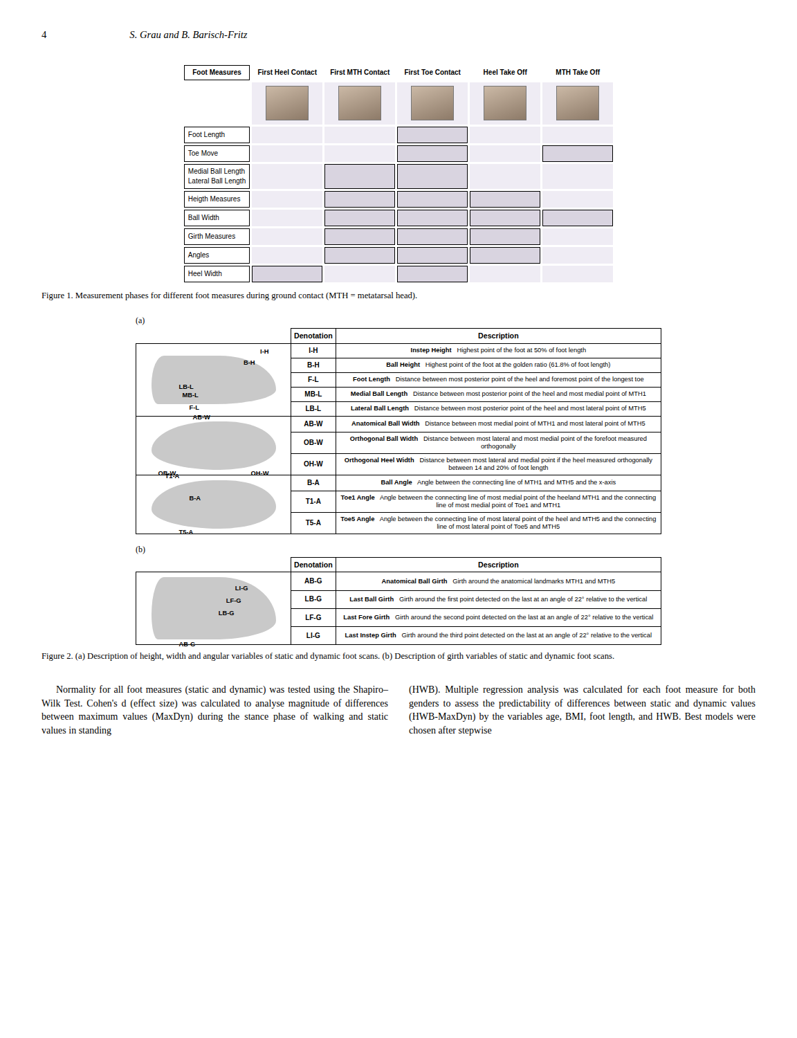4 S. Grau and B. Barisch-Fritz
| Foot Measures | First Heel Contact | First MTH Contact | First Toe Contact | Heel Take Off | MTH Take Off |
| Foot Length | | | | | |
| Toe Move | | | | | |
| Medial Ball Length Lateral Ball Length | | | | | |
| Heigth Measures | | | | | |
| Ball Width | | | | | |
| Girth Measures | | | | | |
| Angles | | | | | |
| Heel Width | | | | | |
Figure 1. Measurement phases for different foot measures during ground contact (MTH = metatarsal head).
(a)
| | Denotation | Description |
| --- | --- | --- |
| I-H B-H LB-L MB-L F-L | I-H | Instep Height Highest point of the foot at 50% of foot length |
| B-H | Ball Height Highest point of the foot at the golden ratio (61.8% of foot length) |
| F-L | Foot Length Distance between most posterior point of the heel and foremost point of the longest toe |
| MB-L | Medial Ball Length Distance between most posterior point of the heel and most medial point of MTH1 |
| LB-L | Lateral Ball Length Distance between most posterior point of the heel and most lateral point of MTH5 |
| AB-W OB-W OH-W | AB-W | Anatomical Ball Width Distance between most medial point of MTH1 and most lateral point of MTH5 |
| OB-W | Orthogonal Ball Width Distance between most lateral and most medial point of the forefoot measured orthogonally |
| OH-W | Orthogonal Heel Width Distance between most lateral and medial point if the heel measured orthogonally between 14 and 20% of foot length |
| T1-A B-A T5-A | B-A | Ball Angle Angle between the connecting line of MTH1 and MTH5 and the x-axis |
| T1-A | Toe1 Angle Angle between the connecting line of most medial point of the heeland MTH1 and the connecting line of most medial point of Toe1 and MTH1 |
| T5-A | Toe5 Angle Angle between the connecting line of most lateral point of the heel and MTH5 and the connecting line of most lateral point of Toe5 and MTH5 |
(b)
| | Denotation | Description |
| --- | --- | --- |
| LI-G LF-G LB-G AB-G | AB-G | Anatomical Ball Girth Girth around the anatomical landmarks MTH1 and MTH5 |
| LB-G | Last Ball Girth Girth around the first point detected on the last at an angle of 22° relative to the vertical |
| LF-G | Last Fore Girth Girth around the second point detected on the last at an angle of 22° relative to the vertical |
| LI-G | Last Instep Girth Girth around the third point detected on the last at an angle of 22° relative to the vertical |
Figure 2. (a) Description of height, width and angular variables of static and dynamic foot scans. (b) Description of girth variables of static and dynamic foot scans.
Normality for all foot measures (static and dynamic) was tested using the Shapiro–Wilk Test. Cohen's d (effect size) was calculated to analyse magnitude of differences between maximum values (MaxDyn) during the stance phase of walking and static values in standing
(HWB). Multiple regression analysis was calculated for each foot measure for both genders to assess the predictability of differences between static and dynamic values (HWB-MaxDyn) by the variables age, BMI, foot length, and HWB. Best models were chosen after stepwise